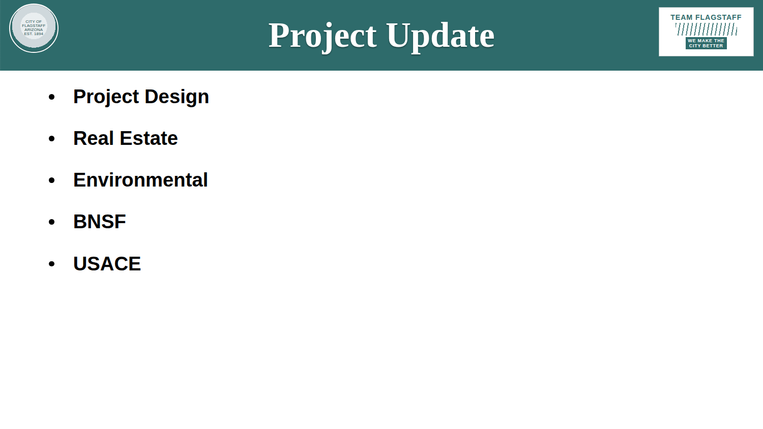Project Update
CITY OF
FLAGSTAFF
ARIZONA
EST. 1894
TEAM FLAGSTAFF
WE MAKE THE
CITY BETTER
Project Design
Real Estate
Environmental
BNSF
USACE